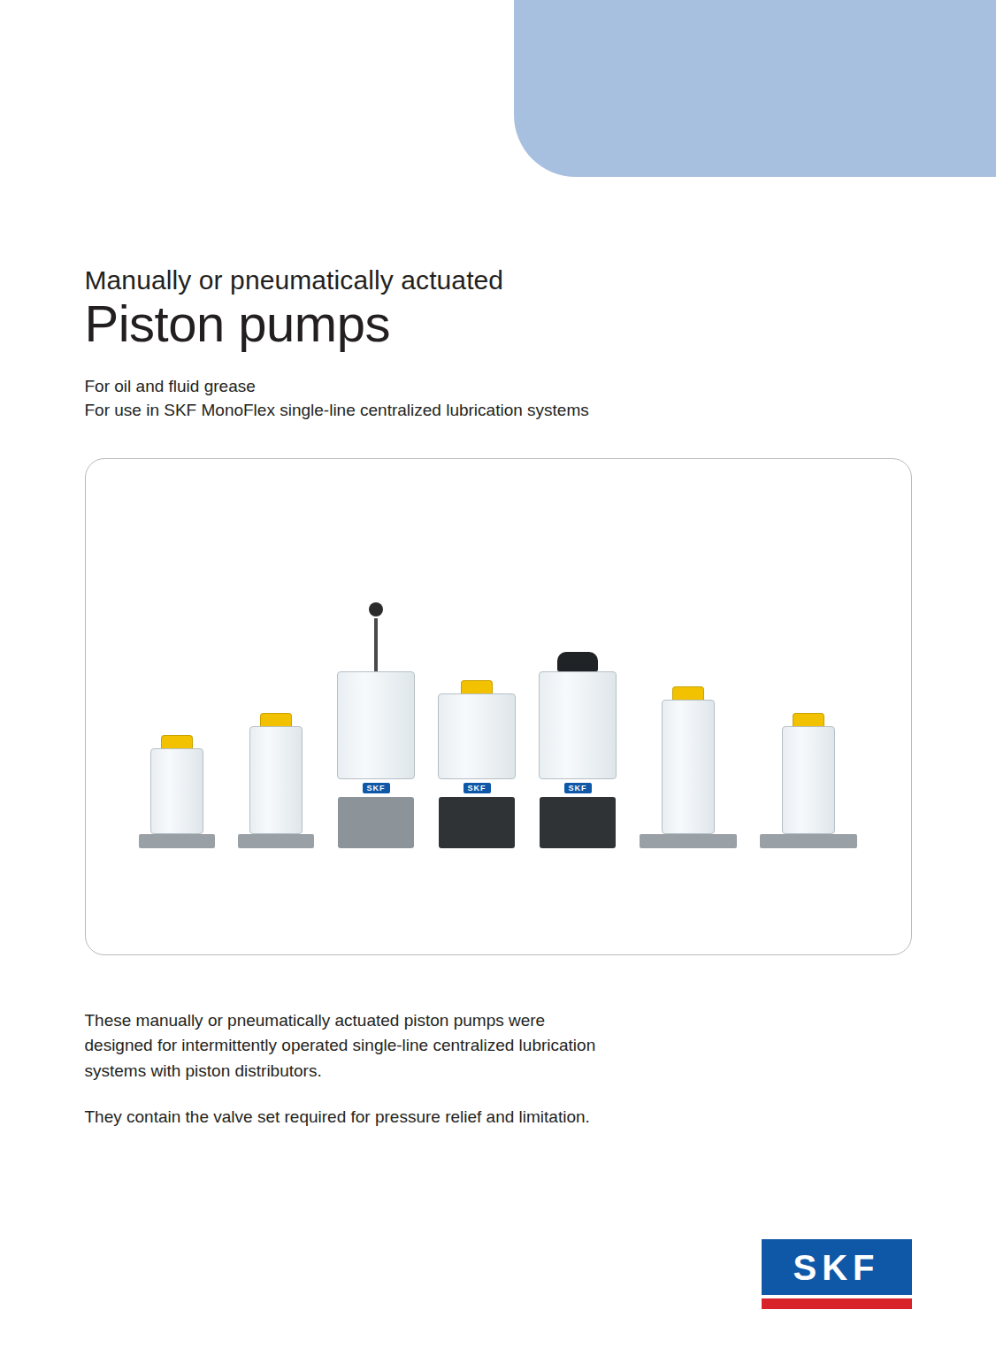Manually or pneumatically actuated
Piston pumps
For oil and fluid grease
For use in SKF MonoFlex single-line centralized lubrication systems
SKF
SKF
SKF
These manually or pneumatically actuated piston pumps were designed for intermittently operated single-line centralized lubrication systems with piston distributors.
They contain the valve set required for pressure relief and limitation.
SKF